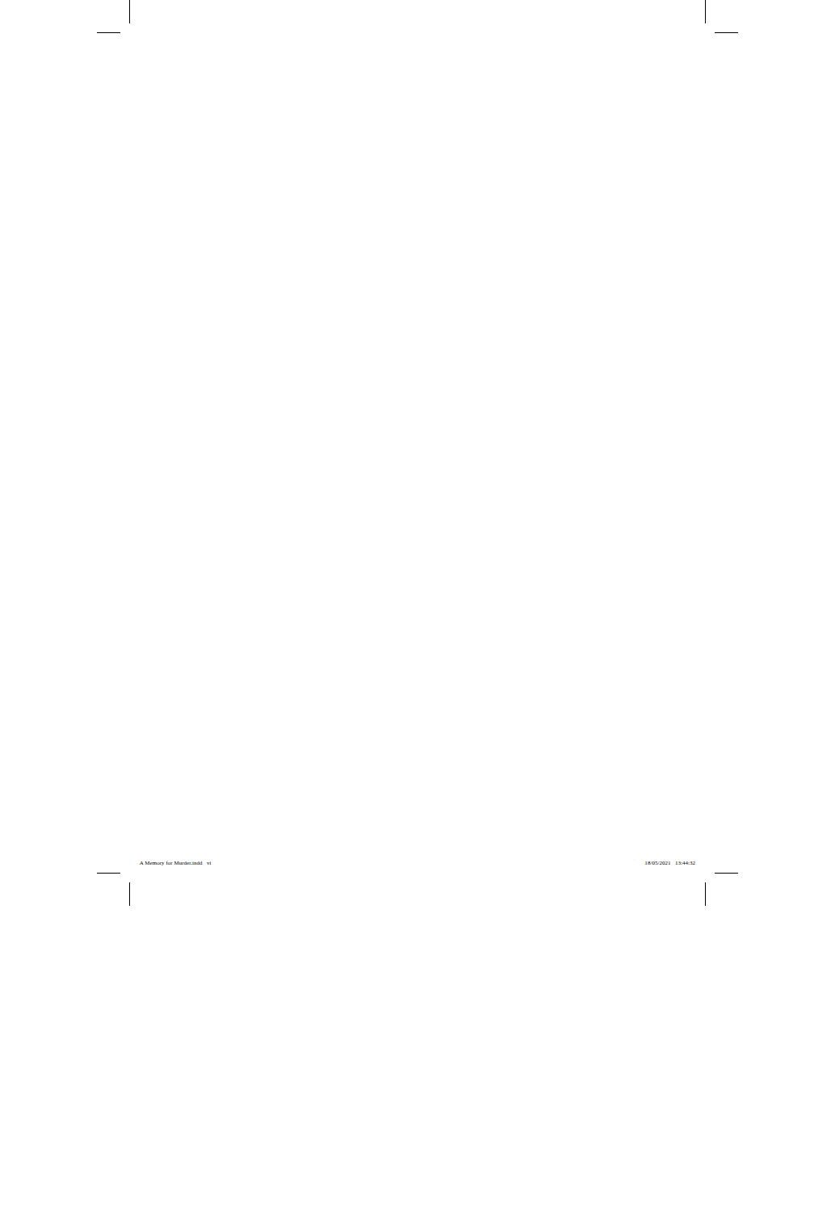A Memory for Murder.indd vi 18/05/2021 13:44:32